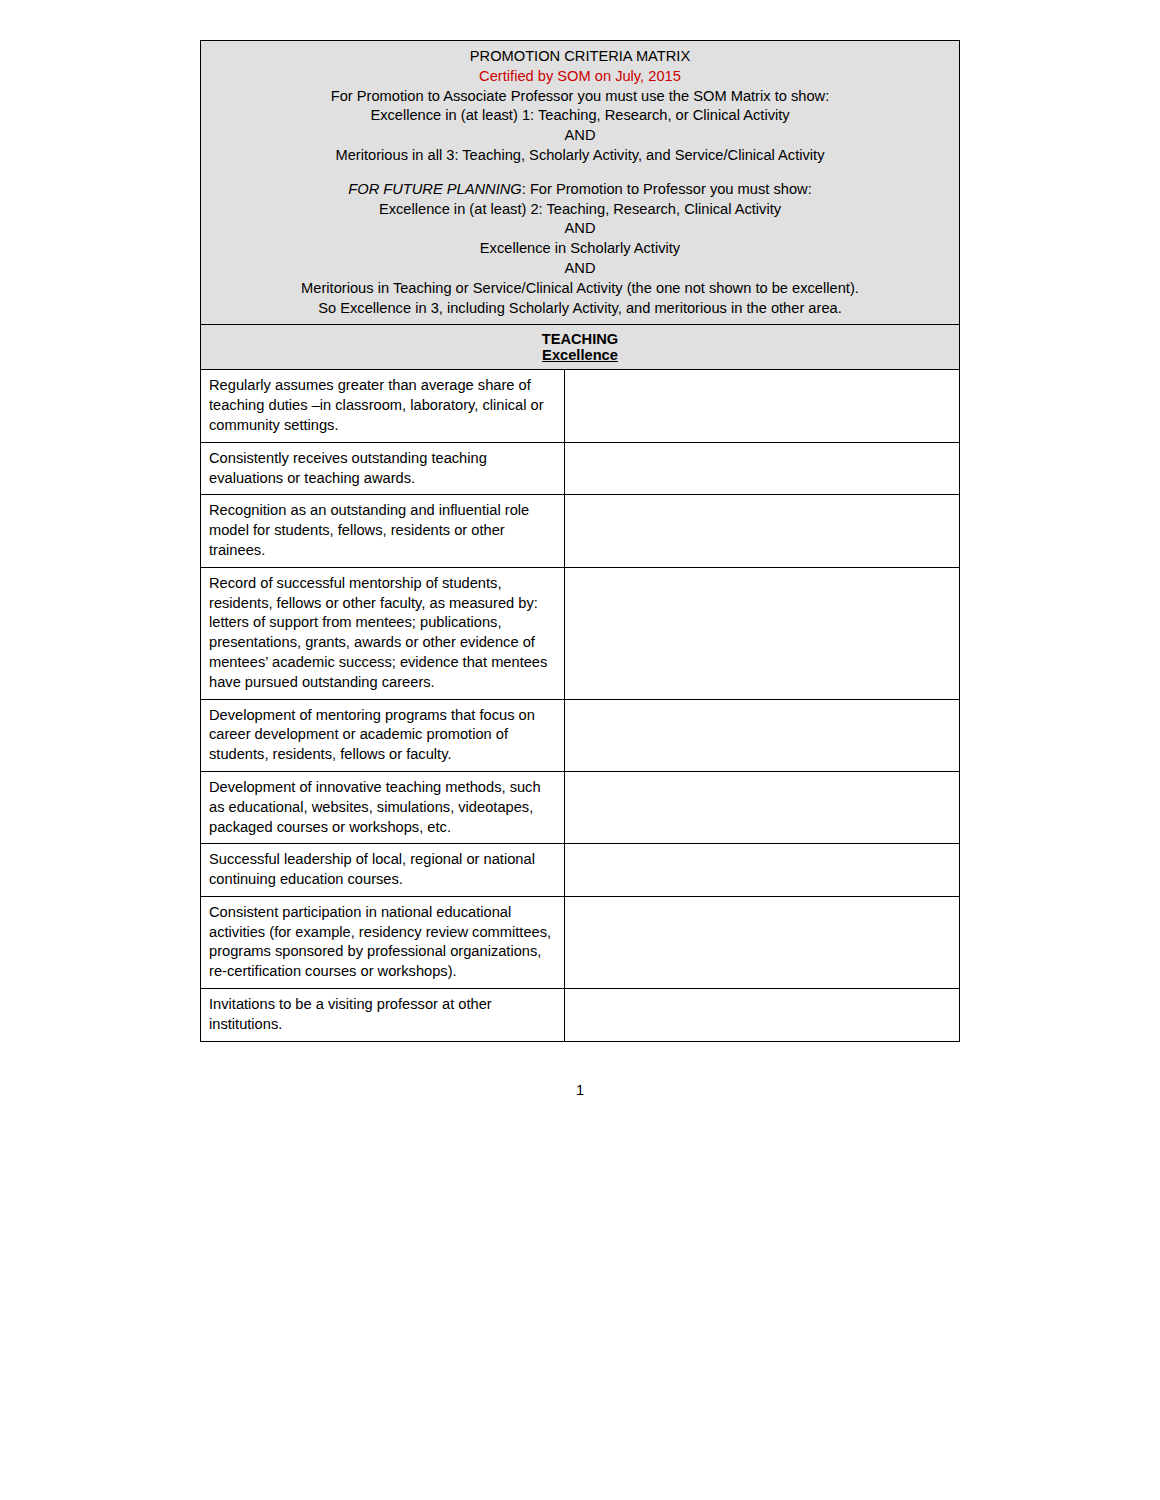| PROMOTION CRITERIA MATRIX Certified by SOM on July, 2015 For Promotion to Associate Professor you must use the SOM Matrix to show: Excellence in (at least) 1: Teaching, Research, or Clinical Activity AND Meritorious in all 3: Teaching, Scholarly Activity, and Service/Clinical Activity FOR FUTURE PLANNING : For Promotion to Professor you must show: Excellence in (at least) 2: Teaching, Research, Clinical Activity AND Excellence in Scholarly Activity AND Meritorious in Teaching or Service/Clinical Activity (the one not shown to be excellent). So Excellence in 3, including Scholarly Activity, and meritorious in the other area. |
| TEACHING Excellence |
| Regularly assumes greater than average share of teaching duties –in classroom, laboratory, clinical or community settings. | |
| Consistently receives outstanding teaching evaluations or teaching awards. | |
| Recognition as an outstanding and influential role model for students, fellows, residents or other trainees. | |
| Record of successful mentorship of students, residents, fellows or other faculty, as measured by: letters of support from mentees; publications, presentations, grants, awards or other evidence of mentees’ academic success; evidence that mentees have pursued outstanding careers. | |
| Development of mentoring programs that focus on career development or academic promotion of students, residents, fellows or faculty. | |
| Development of innovative teaching methods, such as educational, websites, simulations, videotapes, packaged courses or workshops, etc. | |
| Successful leadership of local, regional or national continuing education courses. | |
| Consistent participation in national educational activities (for example, residency review committees, programs sponsored by professional organizations, re-certification courses or workshops). | |
| Invitations to be a visiting professor at other institutions. | |
1